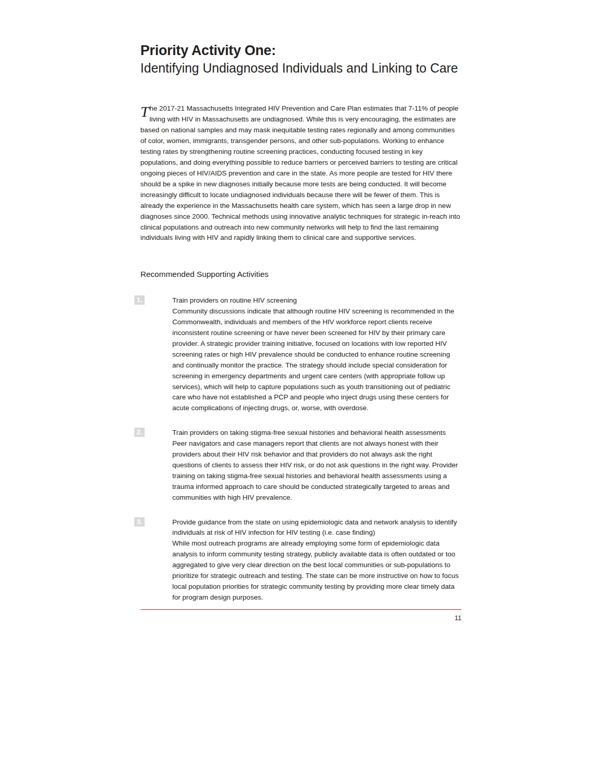Priority Activity One: Identifying Undiagnosed Individuals and Linking to Care
The 2017-21 Massachusetts Integrated HIV Prevention and Care Plan estimates that 7-11% of people living with HIV in Massachusetts are undiagnosed. While this is very encouraging, the estimates are based on national samples and may mask inequitable testing rates regionally and among communities of color, women, immigrants, transgender persons, and other sub-populations. Working to enhance testing rates by strengthening routine screening practices, conducting focused testing in key populations, and doing everything possible to reduce barriers or perceived barriers to testing are critical ongoing pieces of HIV/AIDS prevention and care in the state. As more people are tested for HIV there should be a spike in new diagnoses initially because more tests are being conducted. It will become increasingly difficult to locate undiagnosed individuals because there will be fewer of them. This is already the experience in the Massachusetts health care system, which has seen a large drop in new diagnoses since 2000. Technical methods using innovative analytic techniques for strategic in-reach into clinical populations and outreach into new community networks will help to find the last remaining individuals living with HIV and rapidly linking them to clinical care and supportive services.
Recommended Supporting Activities
1.
Train providers on routine HIV screening
Community discussions indicate that although routine HIV screening is recommended in the Commonwealth, individuals and members of the HIV workforce report clients receive inconsistent routine screening or have never been screened for HIV by their primary care provider. A strategic provider training initiative, focused on locations with low reported HIV screening rates or high HIV prevalence should be conducted to enhance routine screening and continually monitor the practice. The strategy should include special consideration for screening in emergency departments and urgent care centers (with appropriate follow up services), which will help to capture populations such as youth transitioning out of pediatric care who have not established a PCP and people who inject drugs using these centers for acute complications of injecting drugs, or, worse, with overdose.
2.
Train providers on taking stigma-free sexual histories and behavioral health assessments
Peer navigators and case managers report that clients are not always honest with their providers about their HIV risk behavior and that providers do not always ask the right questions of clients to assess their HIV risk, or do not ask questions in the right way. Provider training on taking stigma-free sexual histories and behavioral health assessments using a trauma informed approach to care should be conducted strategically targeted to areas and communities with high HIV prevalence.
3.
Provide guidance from the state on using epidemiologic data and network analysis to identify individuals at risk of HIV infection for HIV testing (i.e. case finding)
While most outreach programs are already employing some form of epidemiologic data analysis to inform community testing strategy, publicly available data is often outdated or too aggregated to give very clear direction on the best local communities or sub-populations to prioritize for strategic outreach and testing. The state can be more instructive on how to focus local population priorities for strategic community testing by providing more clear timely data for program design purposes.
11